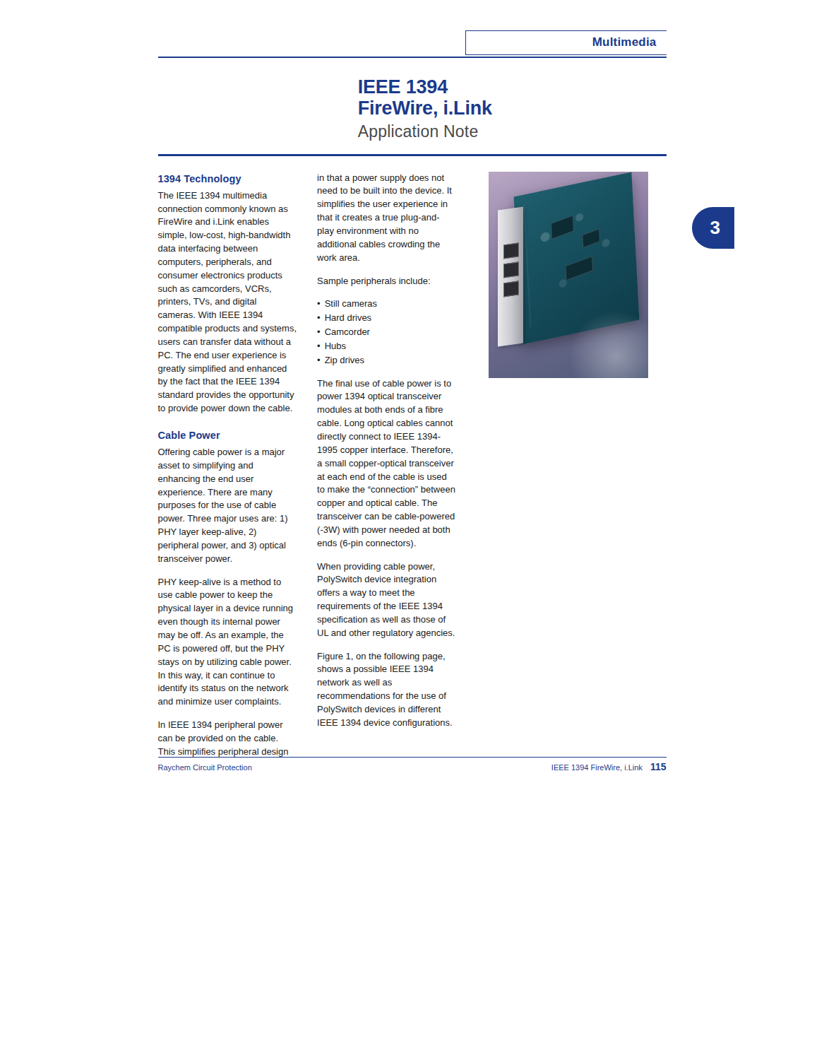Multimedia
IEEE 1394
FireWire, i.Link
Application Note
1394 Technology
The IEEE 1394 multimedia connection commonly known as FireWire and i.Link enables simple, low-cost, high-bandwidth data interfacing between computers, peripherals, and consumer electronics products such as camcorders, VCRs, printers, TVs, and digital cameras. With IEEE 1394 compatible products and systems, users can transfer data without a PC. The end user experience is greatly simplified and enhanced by the fact that the IEEE 1394 standard provides the opportunity to provide power down the cable.
Cable Power
Offering cable power is a major asset to simplifying and enhancing the end user experience. There are many purposes for the use of cable power. Three major uses are: 1) PHY layer keep-alive, 2) peripheral power, and 3) optical transceiver power.
PHY keep-alive is a method to use cable power to keep the physical layer in a device running even though its internal power may be off. As an example, the PC is powered off, but the PHY stays on by utilizing cable power. In this way, it can continue to identify its status on the network and minimize user complaints.
In IEEE 1394 peripheral power can be provided on the cable. This simplifies peripheral design
in that a power supply does not need to be built into the device. It simplifies the user experience in that it creates a true plug-and-play environment with no additional cables crowding the work area.
Sample peripherals include:
Still cameras
Hard drives
Camcorder
Hubs
Zip drives
The final use of cable power is to power 1394 optical transceiver modules at both ends of a fibre cable. Long optical cables cannot directly connect to IEEE 1394-1995 copper interface. Therefore, a small copper-optical transceiver at each end of the cable is used to make the “connection” between copper and optical cable. The transceiver can be cable-powered (-3W) with power needed at both ends (6-pin connectors).
When providing cable power, PolySwitch device integration offers a way to meet the requirements of the IEEE 1394 specification as well as those of UL and other regulatory agencies.
Figure 1, on the following page, shows a possible IEEE 1394 network as well as recommendations for the use of PolySwitch devices in different IEEE 1394 device configurations.
3
Raychem Circuit Protection
IEEE 1394 FireWire, i.Link 115